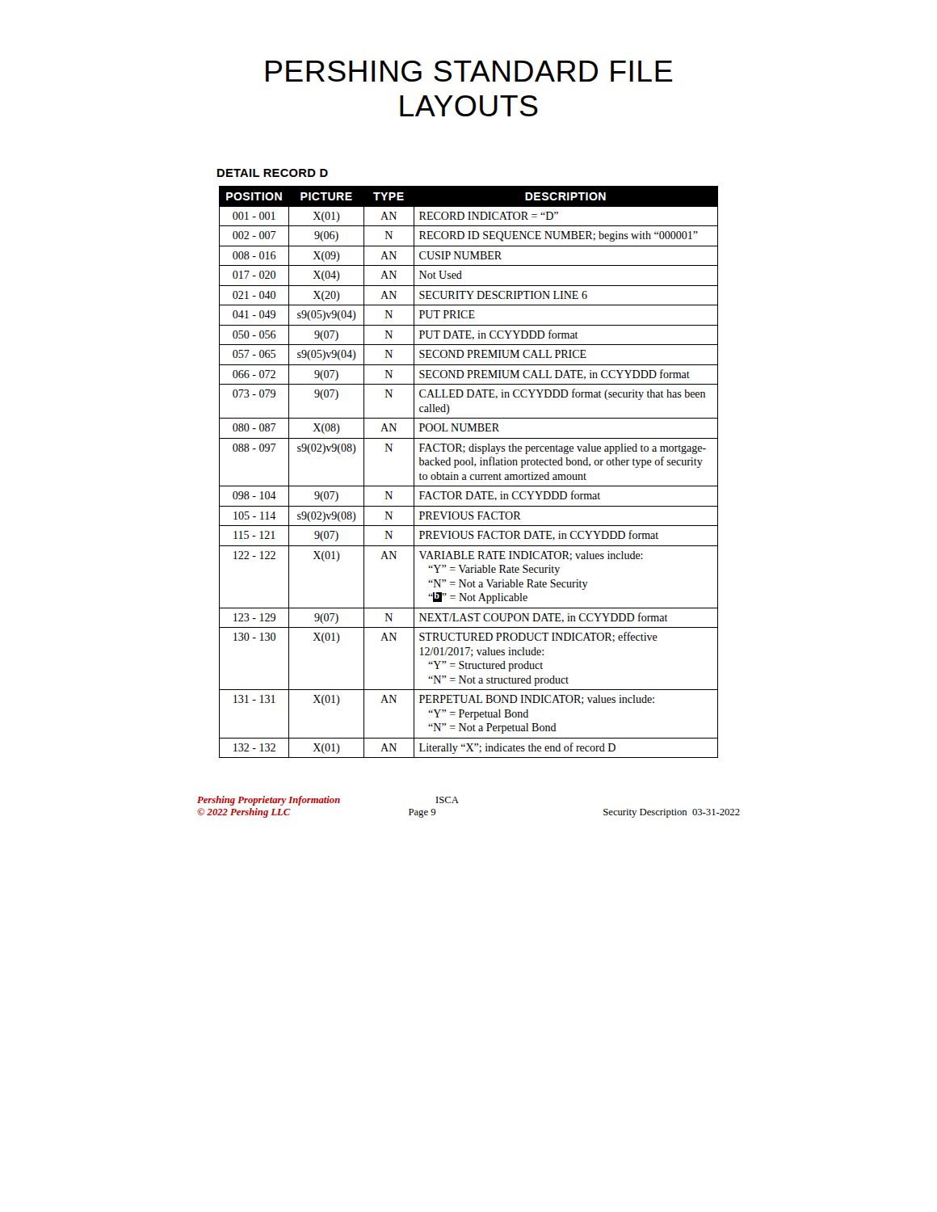PERSHING STANDARD FILE LAYOUTS
DETAIL RECORD D
| POSITION | PICTURE | TYPE | DESCRIPTION |
| --- | --- | --- | --- |
| 001 - 001 | X(01) | AN | RECORD INDICATOR = “D” |
| 002 - 007 | 9(06) | N | RECORD ID SEQUENCE NUMBER; begins with “000001” |
| 008 - 016 | X(09) | AN | CUSIP NUMBER |
| 017 - 020 | X(04) | AN | Not Used |
| 021 - 040 | X(20) | AN | SECURITY DESCRIPTION LINE 6 |
| 041 - 049 | s9(05)v9(04) | N | PUT PRICE |
| 050 - 056 | 9(07) | N | PUT DATE, in CCYYDDD format |
| 057 - 065 | s9(05)v9(04) | N | SECOND PREMIUM CALL PRICE |
| 066 - 072 | 9(07) | N | SECOND PREMIUM CALL DATE, in CCYYDDD format |
| 073 - 079 | 9(07) | N | CALLED DATE, in CCYYDDD format (security that has been called) |
| 080 - 087 | X(08) | AN | POOL NUMBER |
| 088 - 097 | s9(02)v9(08) | N | FACTOR; displays the percentage value applied to a mortgage-backed pool, inflation protected bond, or other type of security to obtain a current amortized amount |
| 098 - 104 | 9(07) | N | FACTOR DATE, in CCYYDDD format |
| 105 - 114 | s9(02)v9(08) | N | PREVIOUS FACTOR |
| 115 - 121 | 9(07) | N | PREVIOUS FACTOR DATE, in CCYYDDD format |
| 122 - 122 | X(01) | AN | VARIABLE RATE INDICATOR; values include: “Y” = Variable Rate Security “N” = Not a Variable Rate Security “ ” = Not Applicable |
| 123 - 129 | 9(07) | N | NEXT/LAST COUPON DATE, in CCYYDDD format |
| 130 - 130 | X(01) | AN | STRUCTURED PRODUCT INDICATOR; effective 12/01/2017; values include: “Y” = Structured product “N” = Not a structured product |
| 131 - 131 | X(01) | AN | PERPETUAL BOND INDICATOR; values include: “Y” = Perpetual Bond “N” = Not a Perpetual Bond |
| 132 - 132 | X(01) | AN | Literally “X”; indicates the end of record D |
Pershing Proprietary Information
ISCA
© 2022 Pershing LLC
Page 9
Security Description 03-31-2022